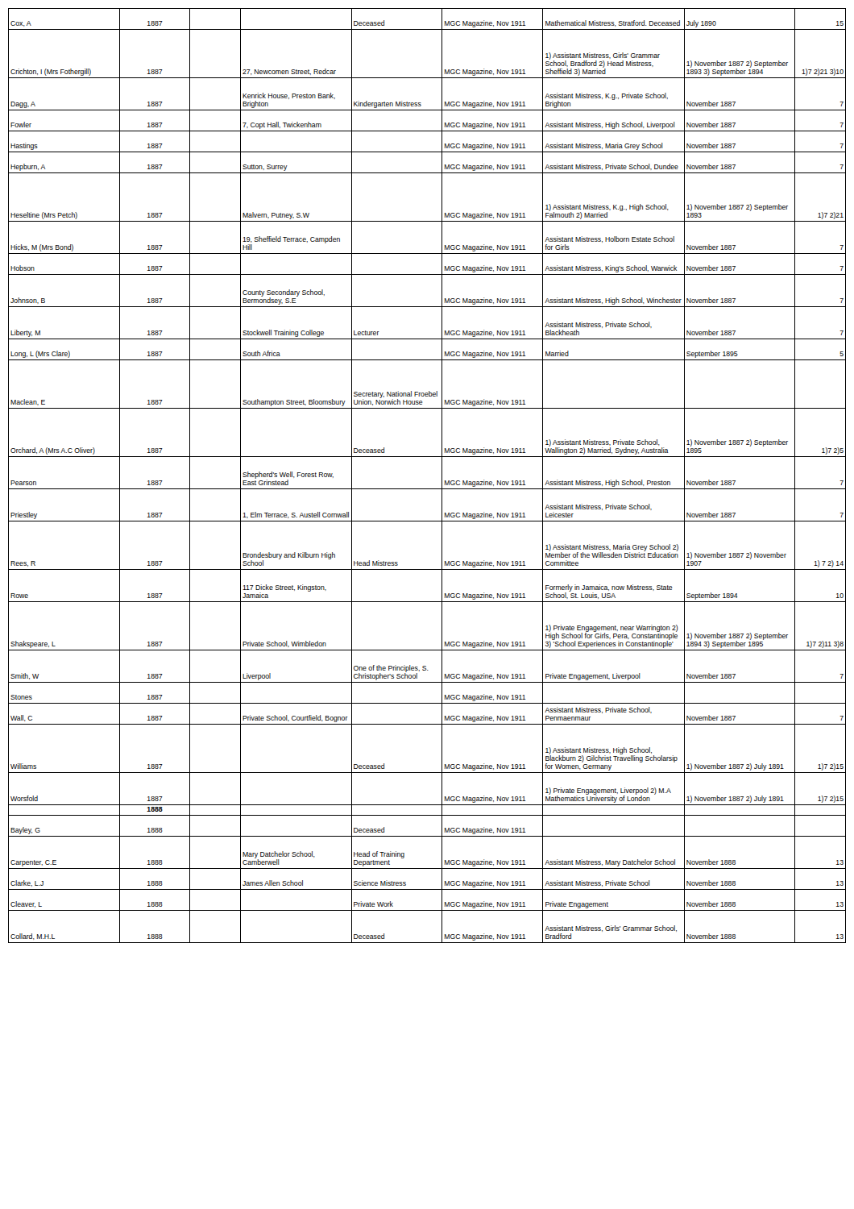| Cox, A | 1887 | | | Deceased | MGC Magazine, Nov 1911 | Mathematical Mistress, Stratford. Deceased | July 1890 | 15 |
| Crichton, I (Mrs Fothergill) | 1887 | | 27, Newcomen Street, Redcar | | MGC Magazine, Nov 1911 | 1) Assistant Mistress, Girls' Grammar School, Bradford 2) Head Mistress, Sheffield 3) Married | 1) November 1887 2) September 1893 3) September 1894 | 1)7 2)21 3)10 |
| Dagg, A | 1887 | | Kenrick House, Preston Bank, Brighton | Kindergarten Mistress | MGC Magazine, Nov 1911 | Assistant Mistress, K.g., Private School, Brighton | November 1887 | 7 |
| Fowler | 1887 | | 7, Copt Hall, Twickenham | | MGC Magazine, Nov 1911 | Assistant Mistress, High School, Liverpool | November 1887 | 7 |
| Hastings | 1887 | | | | MGC Magazine, Nov 1911 | Assistant Mistress, Maria Grey School | November 1887 | 7 |
| Hepburn, A | 1887 | | Sutton, Surrey | | MGC Magazine, Nov 1911 | Assistant Mistress, Private School, Dundee | November 1887 | 7 |
| Heseltine (Mrs Petch) | 1887 | | Malvern, Putney, S.W | | MGC Magazine, Nov 1911 | 1) Assistant Mistress, K.g., High School, Falmouth 2) Married | 1) November 1887 2) September 1893 | 1)7 2)21 |
| Hicks, M (Mrs Bond) | 1887 | | 19, Sheffield Terrace, Campden Hill | | MGC Magazine, Nov 1911 | Assistant Mistress, Holborn Estate School for Girls | November 1887 | 7 |
| Hobson | 1887 | | | | MGC Magazine, Nov 1911 | Assistant Mistress, King's School, Warwick | November 1887 | 7 |
| Johnson, B | 1887 | | County Secondary School, Bermondsey, S.E | | MGC Magazine, Nov 1911 | Assistant Mistress, High School, Winchester | November 1887 | 7 |
| Liberty, M | 1887 | | Stockwell Training College | Lecturer | MGC Magazine, Nov 1911 | Assistant Mistress, Private School, Blackheath | November 1887 | 7 |
| Long, L (Mrs Clare) | 1887 | | South Africa | | MGC Magazine, Nov 1911 | Married | September 1895 | 5 |
| Maclean, E | 1887 | | Southampton Street, Bloomsbury | Secretary, National Froebel Union, Norwich House | MGC Magazine, Nov 1911 | | | |
| Orchard, A (Mrs A.C Oliver) | 1887 | | | Deceased | MGC Magazine, Nov 1911 | 1) Assistant Mistress, Private School, Wallington 2) Married, Sydney, Australia | 1) November 1887 2) September 1895 | 1)7 2)5 |
| Pearson | 1887 | | Shepherd's Well, Forest Row, East Grinstead | | MGC Magazine, Nov 1911 | Assistant Mistress, High School, Preston | November 1887 | 7 |
| Priestley | 1887 | | 1, Elm Terrace, S. Austell Cornwall | | MGC Magazine, Nov 1911 | Assistant Mistress, Private School, Leicester | November 1887 | 7 |
| Rees, R | 1887 | | Brondesbury and Kilburn High School | Head Mistress | MGC Magazine, Nov 1911 | 1) Assistant Mistress, Maria Grey School 2) Member of the Willesden District Education Committee | 1) November 1887 2) November 1907 | 1) 7 2) 14 |
| Rowe | 1887 | | 117 Dicke Street, Kingston, Jamaica | | MGC Magazine, Nov 1911 | Formerly in Jamaica, now Mistress, State School, St. Louis, USA | September 1894 | 10 |
| Shakspeare, L | 1887 | | Private School, Wimbledon | | MGC Magazine, Nov 1911 | 1) Private Engagement, near Warrington 2) High School for Girls, Pera, Constantinople 3) 'School Experiences in Constantinople' | 1) November 1887 2) September 1894 3) September 1895 | 1)7 2)11 3)8 |
| Smith, W | 1887 | | Liverpool | One of the Principles, S. Christopher's School | MGC Magazine, Nov 1911 | Private Engagement, Liverpool | November 1887 | 7 |
| Stones | 1887 | | | | MGC Magazine, Nov 1911 | | | |
| Wall, C | 1887 | | Private School, Courtfield, Bognor | | MGC Magazine, Nov 1911 | Assistant Mistress, Private School, Penmaenmaur | November 1887 | 7 |
| Williams | 1887 | | | Deceased | MGC Magazine, Nov 1911 | 1) Assistant Mistress, High School, Blackburn 2) Gilchrist Travelling Scholarsip for Women, Germany | 1) November 1887 2) July 1891 | 1)7 2)15 |
| Worsfold | 1887 | | | | MGC Magazine, Nov 1911 | 1) Private Engagement, Liverpool 2) M.A Mathematics University of London | 1) November 1887 2) July 1891 | 1)7 2)15 |
| | 1888 | | | | | | | |
| Bayley, G | 1888 | | | Deceased | MGC Magazine, Nov 1911 | | | |
| Carpenter, C.E | 1888 | | Mary Datchelor School, Camberwell | Head of Training Department | MGC Magazine, Nov 1911 | Assistant Mistress, Mary Datchelor School | November 1888 | 13 |
| Clarke, L.J | 1888 | | James Allen School | Science Mistress | MGC Magazine, Nov 1911 | Assistant Mistress, Private School | November 1888 | 13 |
| Cleaver, L | 1888 | | | Private Work | MGC Magazine, Nov 1911 | Private Engagement | November 1888 | 13 |
| Collard, M.H.L | 1888 | | | Deceased | MGC Magazine, Nov 1911 | Assistant Mistress, Girls' Grammar School, Bradford | November 1888 | 13 |